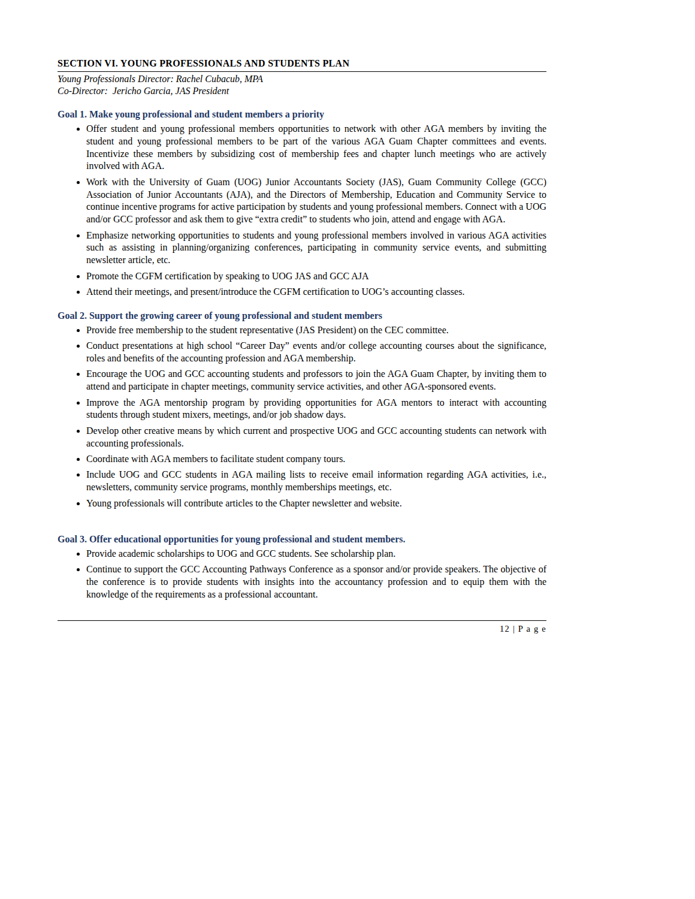SECTION VI. YOUNG PROFESSIONALS AND STUDENTS PLAN
Young Professionals Director: Rachel Cubacub, MPA
Co-Director: Jericho Garcia, JAS President
Goal 1. Make young professional and student members a priority
Offer student and young professional members opportunities to network with other AGA members by inviting the student and young professional members to be part of the various AGA Guam Chapter committees and events. Incentivize these members by subsidizing cost of membership fees and chapter lunch meetings who are actively involved with AGA.
Work with the University of Guam (UOG) Junior Accountants Society (JAS), Guam Community College (GCC) Association of Junior Accountants (AJA), and the Directors of Membership, Education and Community Service to continue incentive programs for active participation by students and young professional members. Connect with a UOG and/or GCC professor and ask them to give “extra credit” to students who join, attend and engage with AGA.
Emphasize networking opportunities to students and young professional members involved in various AGA activities such as assisting in planning/organizing conferences, participating in community service events, and submitting newsletter article, etc.
Promote the CGFM certification by speaking to UOG JAS and GCC AJA
Attend their meetings, and present/introduce the CGFM certification to UOG’s accounting classes.
Goal 2. Support the growing career of young professional and student members
Provide free membership to the student representative (JAS President) on the CEC committee.
Conduct presentations at high school “Career Day” events and/or college accounting courses about the significance, roles and benefits of the accounting profession and AGA membership.
Encourage the UOG and GCC accounting students and professors to join the AGA Guam Chapter, by inviting them to attend and participate in chapter meetings, community service activities, and other AGA-sponsored events.
Improve the AGA mentorship program by providing opportunities for AGA mentors to interact with accounting students through student mixers, meetings, and/or job shadow days.
Develop other creative means by which current and prospective UOG and GCC accounting students can network with accounting professionals.
Coordinate with AGA members to facilitate student company tours.
Include UOG and GCC students in AGA mailing lists to receive email information regarding AGA activities, i.e., newsletters, community service programs, monthly memberships meetings, etc.
Young professionals will contribute articles to the Chapter newsletter and website.
Goal 3. Offer educational opportunities for young professional and student members.
Provide academic scholarships to UOG and GCC students. See scholarship plan.
Continue to support the GCC Accounting Pathways Conference as a sponsor and/or provide speakers. The objective of the conference is to provide students with insights into the accountancy profession and to equip them with the knowledge of the requirements as a professional accountant.
12 | P a g e